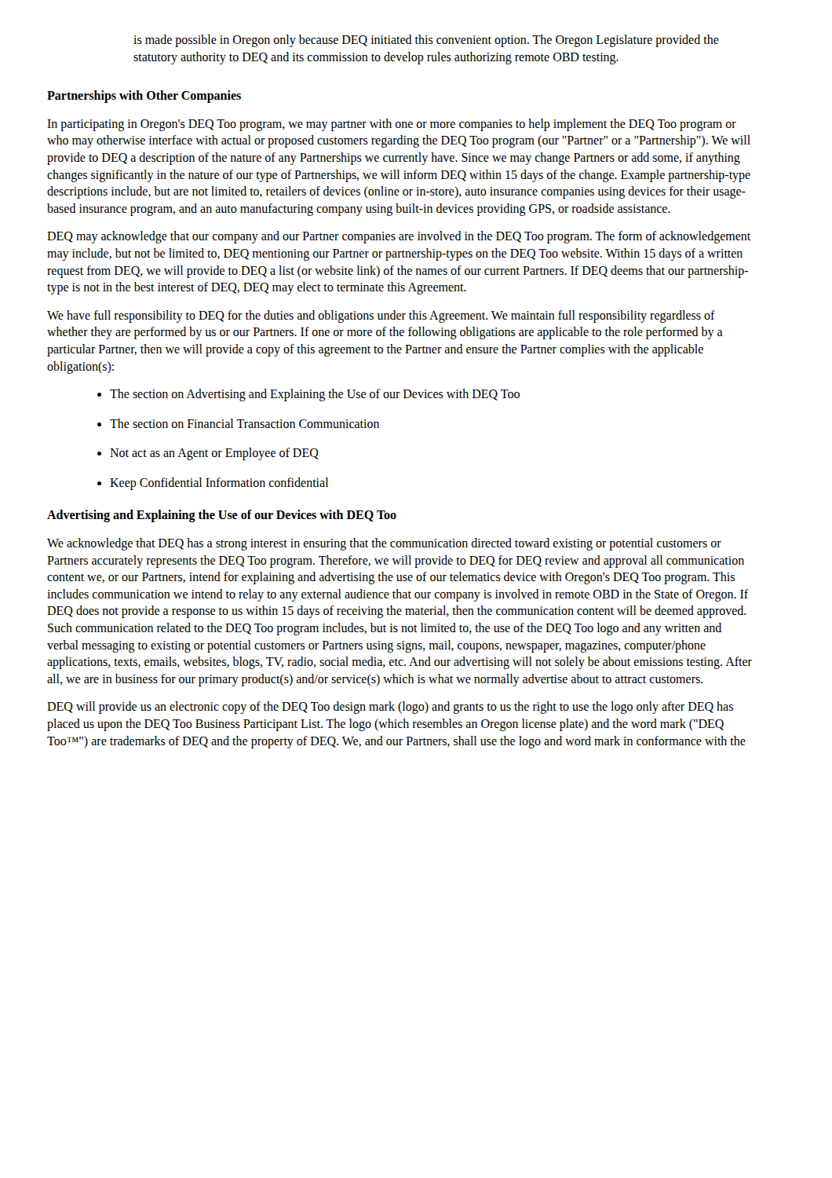is made possible in Oregon only because DEQ initiated this convenient option. The Oregon Legislature provided the statutory authority to DEQ and its commission to develop rules authorizing remote OBD testing.
Partnerships with Other Companies
In participating in Oregon's DEQ Too program, we may partner with one or more companies to help implement the DEQ Too program or who may otherwise interface with actual or proposed customers regarding the DEQ Too program (our "Partner" or a "Partnership"). We will provide to DEQ a description of the nature of any Partnerships we currently have. Since we may change Partners or add some, if anything changes significantly in the nature of our type of Partnerships, we will inform DEQ within 15 days of the change. Example partnership-type descriptions include, but are not limited to, retailers of devices (online or in-store), auto insurance companies using devices for their usage-based insurance program, and an auto manufacturing company using built-in devices providing GPS, or roadside assistance.
DEQ may acknowledge that our company and our Partner companies are involved in the DEQ Too program. The form of acknowledgement may include, but not be limited to, DEQ mentioning our Partner or partnership-types on the DEQ Too website. Within 15 days of a written request from DEQ, we will provide to DEQ a list (or website link) of the names of our current Partners. If DEQ deems that our partnership-type is not in the best interest of DEQ, DEQ may elect to terminate this Agreement.
We have full responsibility to DEQ for the duties and obligations under this Agreement. We maintain full responsibility regardless of whether they are performed by us or our Partners. If one or more of the following obligations are applicable to the role performed by a particular Partner, then we will provide a copy of this agreement to the Partner and ensure the Partner complies with the applicable obligation(s):
The section on Advertising and Explaining the Use of our Devices with DEQ Too
The section on Financial Transaction Communication
Not act as an Agent or Employee of DEQ
Keep Confidential Information confidential
Advertising and Explaining the Use of our Devices with DEQ Too
We acknowledge that DEQ has a strong interest in ensuring that the communication directed toward existing or potential customers or Partners accurately represents the DEQ Too program. Therefore, we will provide to DEQ for DEQ review and approval all communication content we, or our Partners, intend for explaining and advertising the use of our telematics device with Oregon's DEQ Too program. This includes communication we intend to relay to any external audience that our company is involved in remote OBD in the State of Oregon. If DEQ does not provide a response to us within 15 days of receiving the material, then the communication content will be deemed approved. Such communication related to the DEQ Too program includes, but is not limited to, the use of the DEQ Too logo and any written and verbal messaging to existing or potential customers or Partners using signs, mail, coupons, newspaper, magazines, computer/phone applications, texts, emails, websites, blogs, TV, radio, social media, etc. And our advertising will not solely be about emissions testing. After all, we are in business for our primary product(s) and/or service(s) which is what we normally advertise about to attract customers.
DEQ will provide us an electronic copy of the DEQ Too design mark (logo) and grants to us the right to use the logo only after DEQ has placed us upon the DEQ Too Business Participant List. The logo (which resembles an Oregon license plate) and the word mark ("DEQ Too™") are trademarks of DEQ and the property of DEQ. We, and our Partners, shall use the logo and word mark in conformance with the